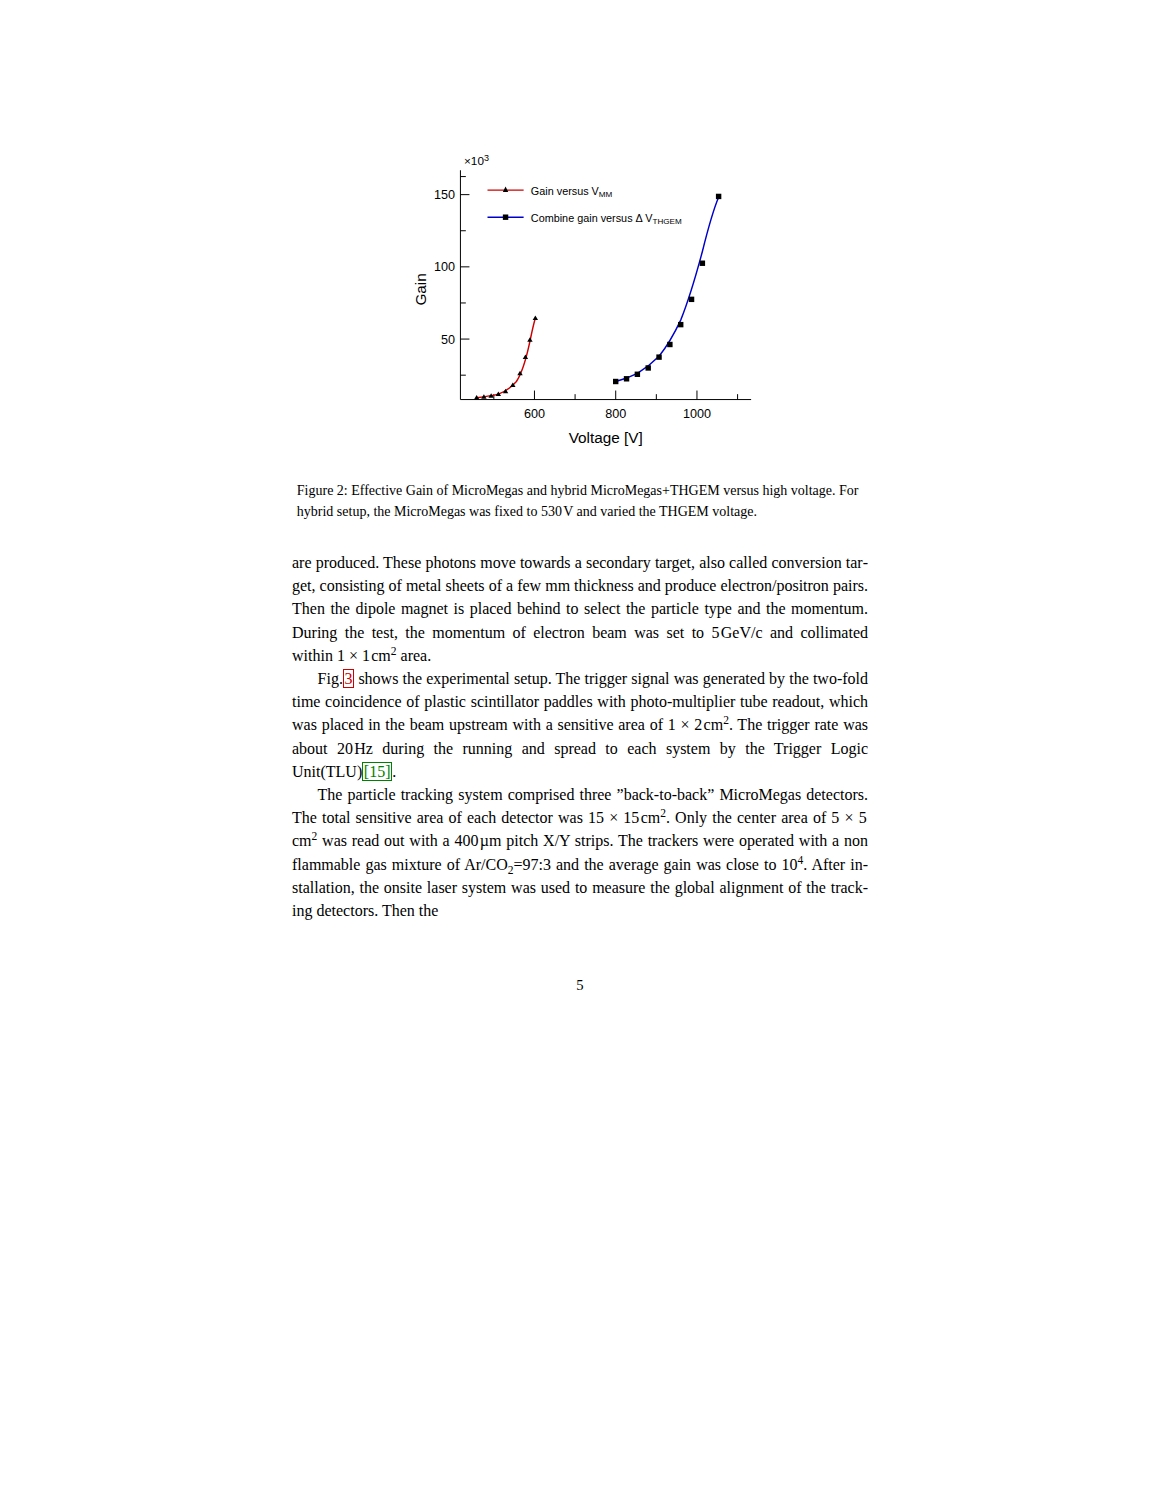150 100 50 600 800 1000 Voltage [V] Gain ×103 Gain versus VMM Combine gain versus Δ VTHGEM
Figure 2: Effective Gain of MicroMegas and hybrid MicroMegas+THGEM versus high voltage. For hybrid setup, the MicroMegas was fixed to 530 V and varied the THGEM voltage.
are produced. These photons move towards a secondary target, also called conversion target, consisting of metal sheets of a few mm thickness and produce electron/positron pairs. Then the dipole magnet is placed behind to select the particle type and the momentum. During the test, the momentum of electron beam was set to 5 GeV/c and collimated within 1 × 1 cm2 area.
Fig.3 shows the experimental setup. The trigger signal was generated by the two-fold time coincidence of plastic scintillator paddles with photo-multiplier tube readout, which was placed in the beam upstream with a sensitive area of 1 × 2 cm2. The trigger rate was about 20 Hz during the running and spread to each system by the Trigger Logic Unit(TLU)[15].
The particle tracking system comprised three ”back-to-back” MicroMegas detectors. The total sensitive area of each detector was 15 × 15 cm2. Only the center area of 5 × 5 cm2 was read out with a 400 µm pitch X/Y strips. The trackers were operated with a non flammable gas mixture of Ar/CO2=97:3 and the average gain was close to 104. After installation, the onsite laser system was used to measure the global alignment of the tracking detectors. Then the
5